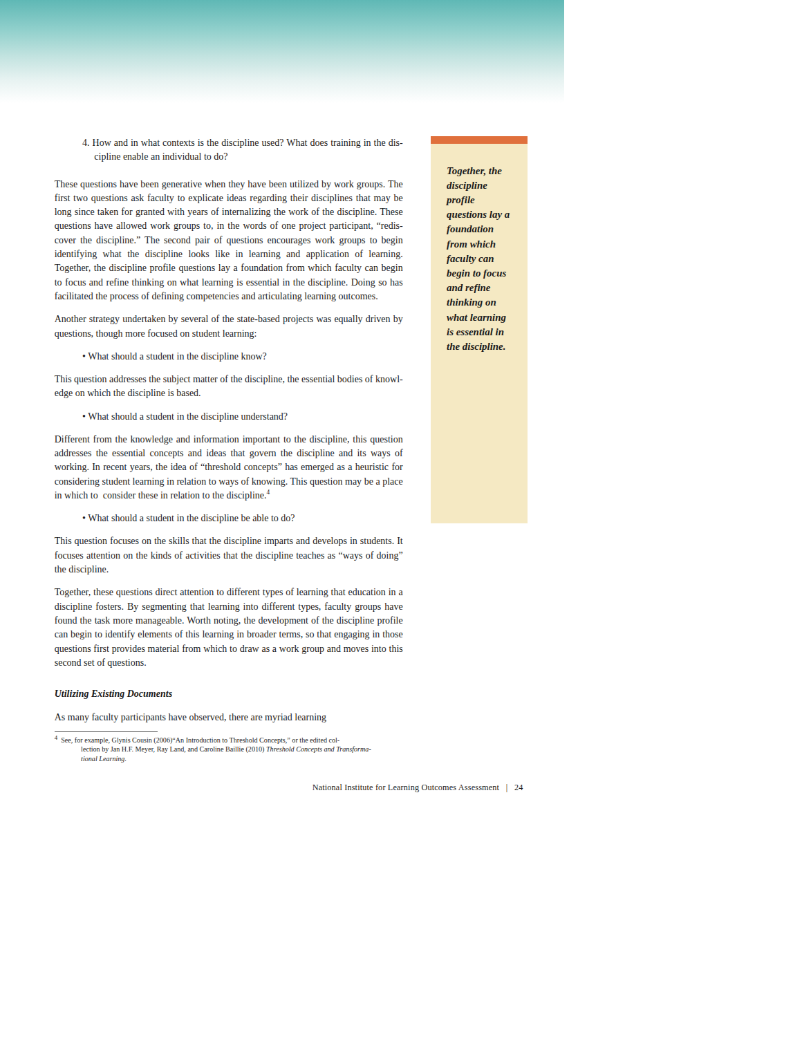4. How and in what contexts is the discipline used? What does training in the discipline enable an individual to do?
These questions have been generative when they have been utilized by work groups. The first two questions ask faculty to explicate ideas regarding their disciplines that may be long since taken for granted with years of internalizing the work of the discipline. These questions have allowed work groups to, in the words of one project participant, “rediscover the discipline.” The second pair of questions encourages work groups to begin identifying what the discipline looks like in learning and application of learning. Together, the discipline profile questions lay a foundation from which faculty can begin to focus and refine thinking on what learning is essential in the discipline. Doing so has facilitated the process of defining competencies and articulating learning outcomes.
Another strategy undertaken by several of the state-based projects was equally driven by questions, though more focused on student learning:
• What should a student in the discipline know?
This question addresses the subject matter of the discipline, the essential bodies of knowledge on which the discipline is based.
• What should a student in the discipline understand?
Different from the knowledge and information important to the discipline, this question addresses the essential concepts and ideas that govern the discipline and its ways of working. In recent years, the idea of “threshold concepts” has emerged as a heuristic for considering student learning in relation to ways of knowing. This question may be a place in which to consider these in relation to the discipline.4
• What should a student in the discipline be able to do?
This question focuses on the skills that the discipline imparts and develops in students. It focuses attention on the kinds of activities that the discipline teaches as “ways of doing” the discipline.
Together, these questions direct attention to different types of learning that education in a discipline fosters. By segmenting that learning into different types, faculty groups have found the task more manageable. Worth noting, the development of the discipline profile can begin to identify elements of this learning in broader terms, so that engaging in those questions first provides material from which to draw as a work group and moves into this second set of questions.
Utilizing Existing Documents
As many faculty participants have observed, there are myriad learning
4 See, for example, Glynis Cousin (2006)“An Introduction to Threshold Concepts,” or the edited col-lection by Jan H.F. Meyer, Ray Land, and Caroline Baillie (2010) Threshold Concepts and Transforma-tional Learning.
Together, the discipline profile questions lay a foundation from which faculty can begin to focus and refine thinking on what learning is essential in the discipline.
National Institute for Learning Outcomes Assessment|24